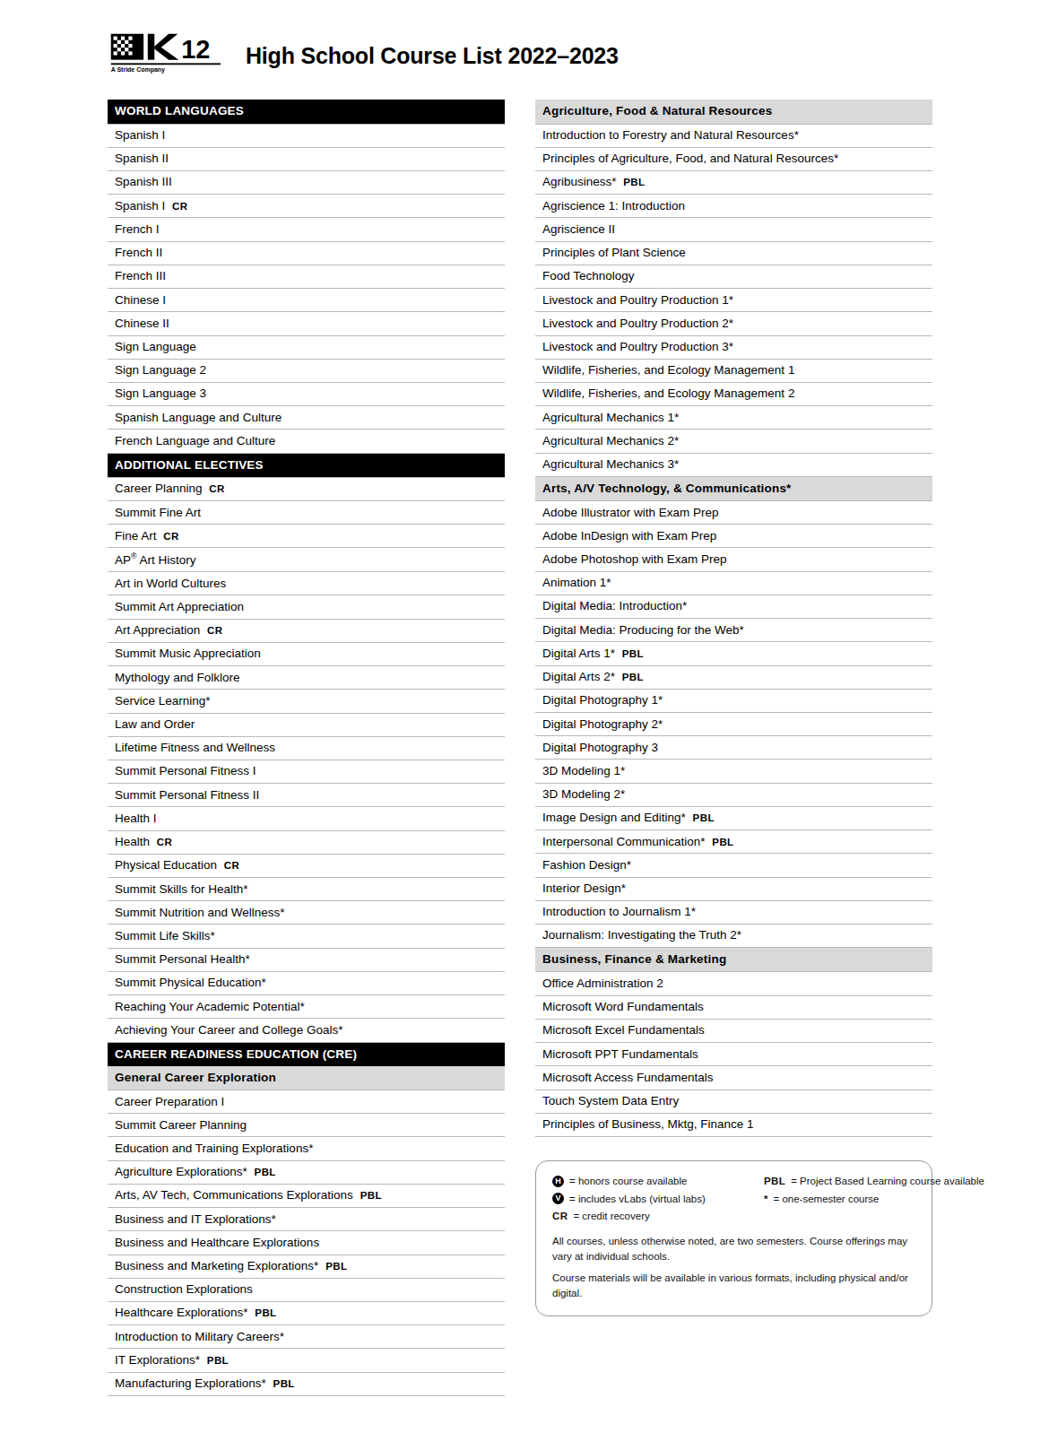12 A Stride Company
High School Course List 2022–2023
WORLD LANGUAGES
Spanish I
Spanish II
Spanish III
Spanish I CR
French I
French II
French III
Chinese I
Chinese II
Sign Language
Sign Language 2
Sign Language 3
Spanish Language and Culture
French Language and Culture
ADDITIONAL ELECTIVES
Career Planning CR
Summit Fine Art
Fine Art CR
AP® Art History
Art in World Cultures
Summit Art Appreciation
Art Appreciation CR
Summit Music Appreciation
Mythology and Folklore
Service Learning*
Law and Order
Lifetime Fitness and Wellness
Summit Personal Fitness I
Summit Personal Fitness II
Health I
Health CR
Physical Education CR
Summit Skills for Health*
Summit Nutrition and Wellness*
Summit Life Skills*
Summit Personal Health*
Summit Physical Education*
Reaching Your Academic Potential*
Achieving Your Career and College Goals*
CAREER READINESS EDUCATION (CRE)
General Career Exploration
Career Preparation I
Summit Career Planning
Education and Training Explorations*
Agriculture Explorations* PBL
Arts, AV Tech, Communications Explorations PBL
Business and IT Explorations*
Business and Healthcare Explorations
Business and Marketing Explorations* PBL
Construction Explorations
Healthcare Explorations* PBL
Introduction to Military Careers*
IT Explorations* PBL
Manufacturing Explorations* PBL
Agriculture, Food & Natural Resources
Introduction to Forestry and Natural Resources*
Principles of Agriculture, Food, and Natural Resources*
Agribusiness* PBL
Agriscience 1: Introduction
Agriscience II
Principles of Plant Science
Food Technology
Livestock and Poultry Production 1*
Livestock and Poultry Production 2*
Livestock and Poultry Production 3*
Wildlife, Fisheries, and Ecology Management 1
Wildlife, Fisheries, and Ecology Management 2
Agricultural Mechanics 1*
Agricultural Mechanics 2*
Agricultural Mechanics 3*
Arts, A/V Technology, & Communications*
Adobe Illustrator with Exam Prep
Adobe InDesign with Exam Prep
Adobe Photoshop with Exam Prep
Animation 1*
Digital Media: Introduction*
Digital Media: Producing for the Web*
Digital Arts 1* PBL
Digital Arts 2* PBL
Digital Photography 1*
Digital Photography 2*
Digital Photography 3
3D Modeling 1*
3D Modeling 2*
Image Design and Editing* PBL
Interpersonal Communication* PBL
Fashion Design*
Interior Design*
Introduction to Journalism 1*
Journalism: Investigating the Truth 2*
Business, Finance & Marketing
Office Administration 2
Microsoft Word Fundamentals
Microsoft Excel Fundamentals
Microsoft PPT Fundamentals
Microsoft Access Fundamentals
Touch System Data Entry
Principles of Business, Mktg, Finance 1
H = honors course available
V = includes vLabs (virtual labs)
CR = credit recovery
PBL = Project Based Learning course available
* = one-semester course
All courses, unless otherwise noted, are two semesters. Course offerings may vary at individual schools.
Course materials will be available in various formats, including physical and/or digital.